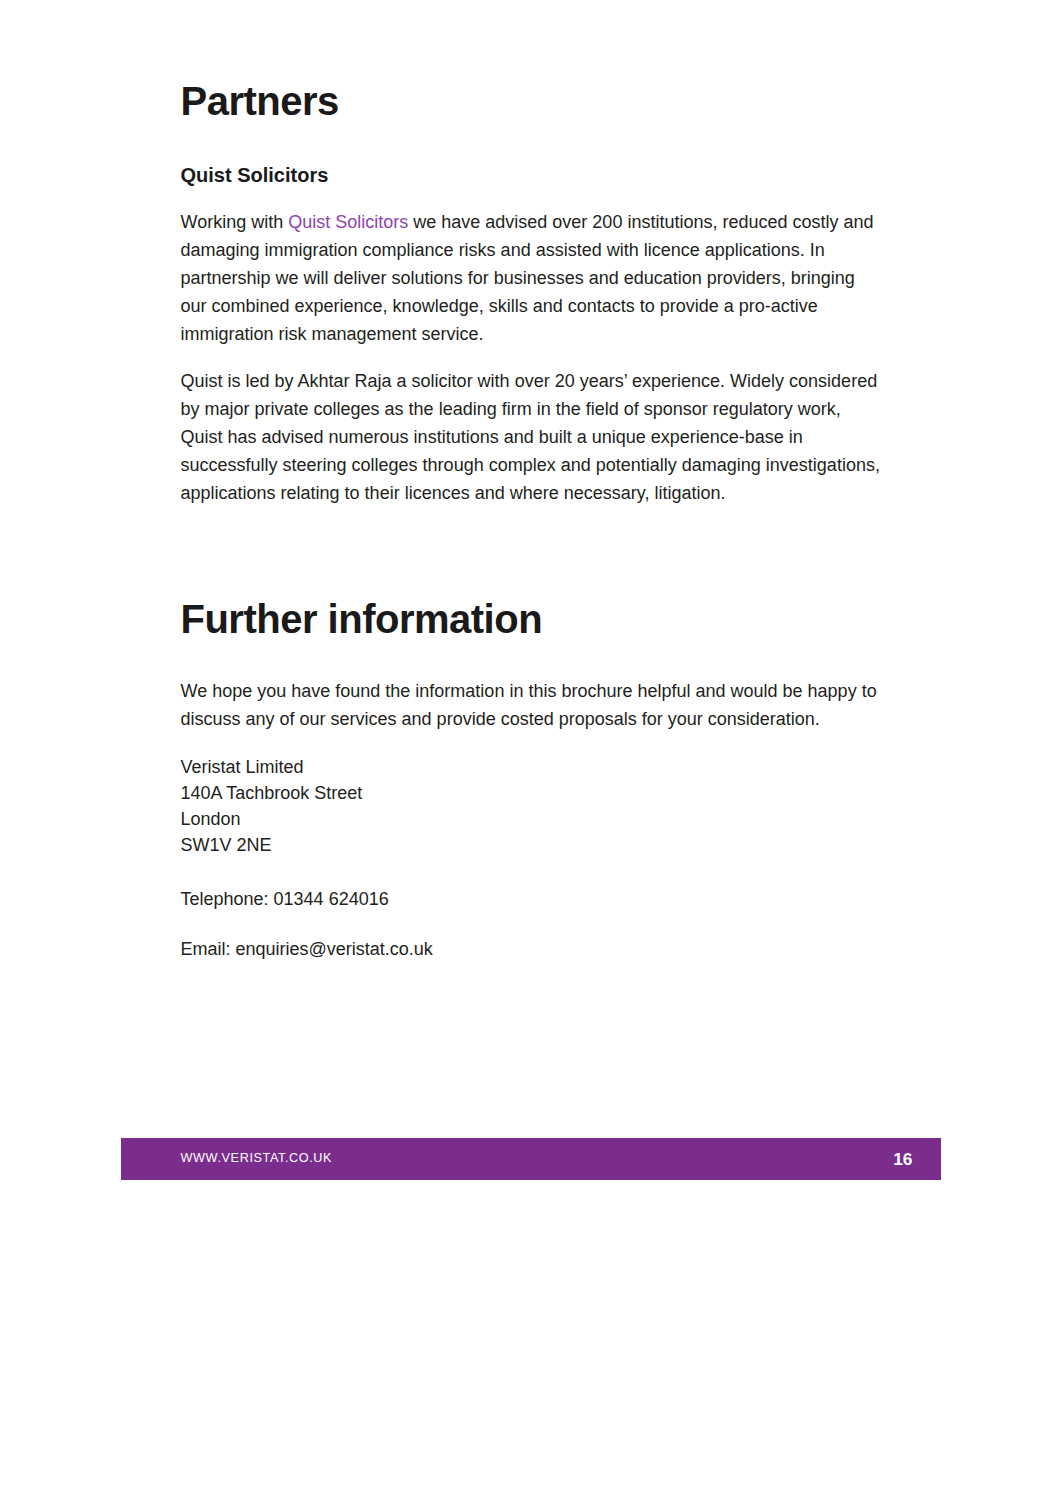Partners
Quist Solicitors
Working with Quist Solicitors we have advised over 200 institutions, reduced costly and damaging immigration compliance risks and assisted with licence applications. In partnership we will deliver solutions for businesses and education providers, bringing our combined experience, knowledge, skills and contacts to provide a pro-active immigration risk management service.
Quist is led by Akhtar Raja a solicitor with over 20 years’ experience. Widely considered by major private colleges as the leading firm in the field of sponsor regulatory work, Quist has advised numerous institutions and built a unique experience-base in successfully steering colleges through complex and potentially damaging investigations, applications relating to their licences and where necessary, litigation.
Further information
We hope you have found the information in this brochure helpful and would be happy to discuss any of our services and provide costed proposals for your consideration.
Veristat Limited
140A Tachbrook Street
London
SW1V 2NE
Telephone: 01344 624016
Email: enquiries@veristat.co.uk
WWW.VERISTAT.CO.UK 16